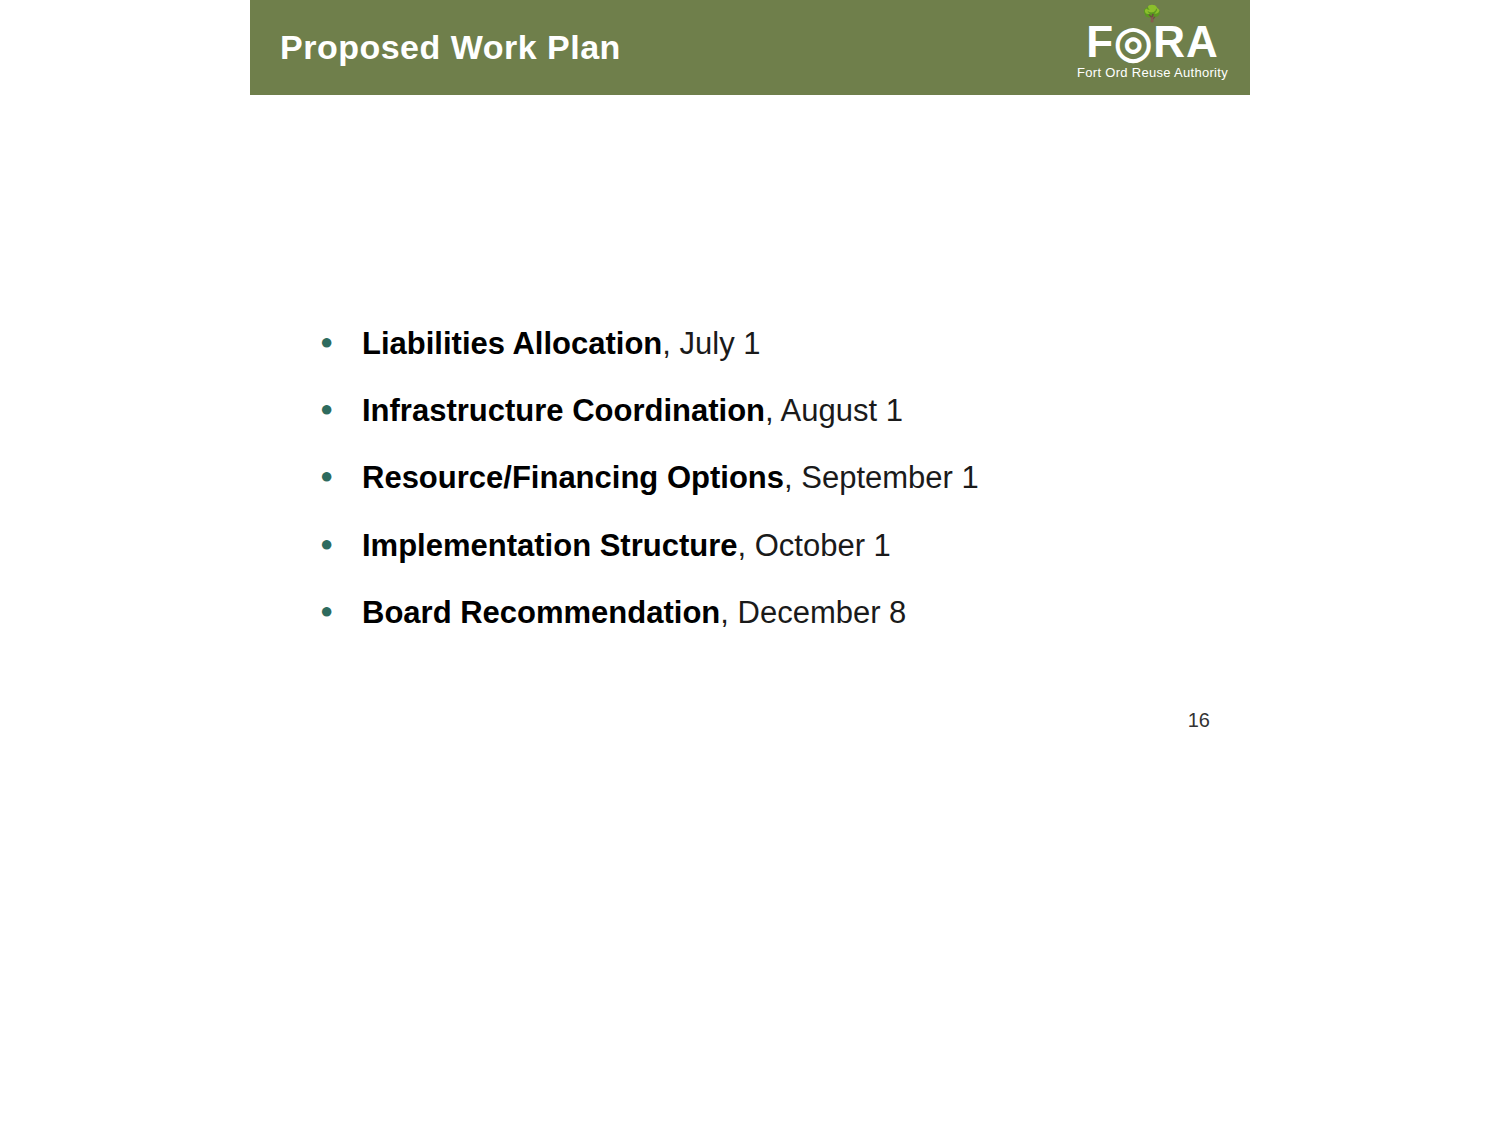Proposed Work Plan
🌳F◎RA
Fort Ord Reuse Authority
Liabilities Allocation, July 1
Infrastructure Coordination, August 1
Resource/Financing Options, September 1
Implementation Structure, October 1
Board Recommendation, December 8
16